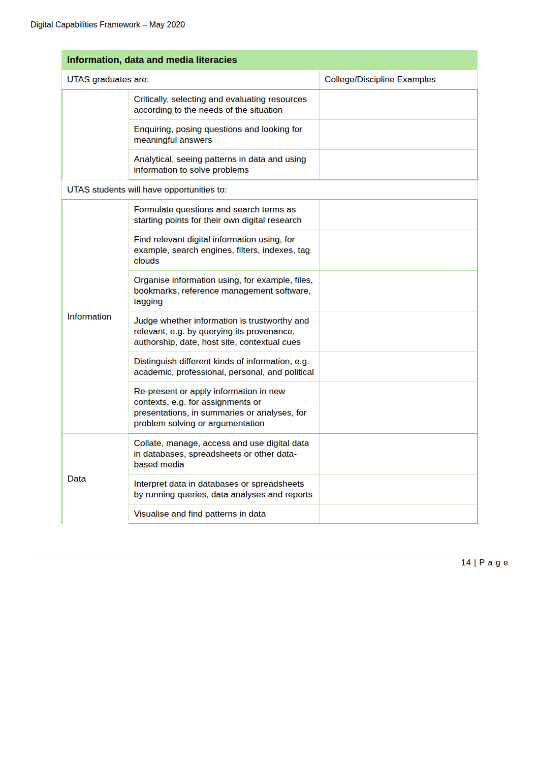Digital Capabilities Framework – May 2020
| Information, data and media literacies |
| UTAS graduates are: | College/Discipline Examples |
| | Critically, selecting and evaluating resources according to the needs of the situation | |
| Enquiring, posing questions and looking for meaningful answers | |
| Analytical, seeing patterns in data and using information to solve problems | |
| UTAS students will have opportunities to: |
| Information | Formulate questions and search terms as starting points for their own digital research | |
| Find relevant digital information using, for example, search engines, filters, indexes, tag clouds | |
| Organise information using, for example, files, bookmarks, reference management software, tagging | |
| Judge whether information is trustworthy and relevant, e.g. by querying its provenance, authorship, date, host site, contextual cues | |
| Distinguish different kinds of information, e.g. academic, professional, personal, and political | |
| Re-present or apply information in new contexts, e.g. for assignments or presentations, in summaries or analyses, for problem solving or argumentation | |
| Data | Collate, manage, access and use digital data in databases, spreadsheets or other data-based media | |
| Interpret data in databases or spreadsheets by running queries, data analyses and reports | |
| Visualise and find patterns in data | |
14 | P a g e